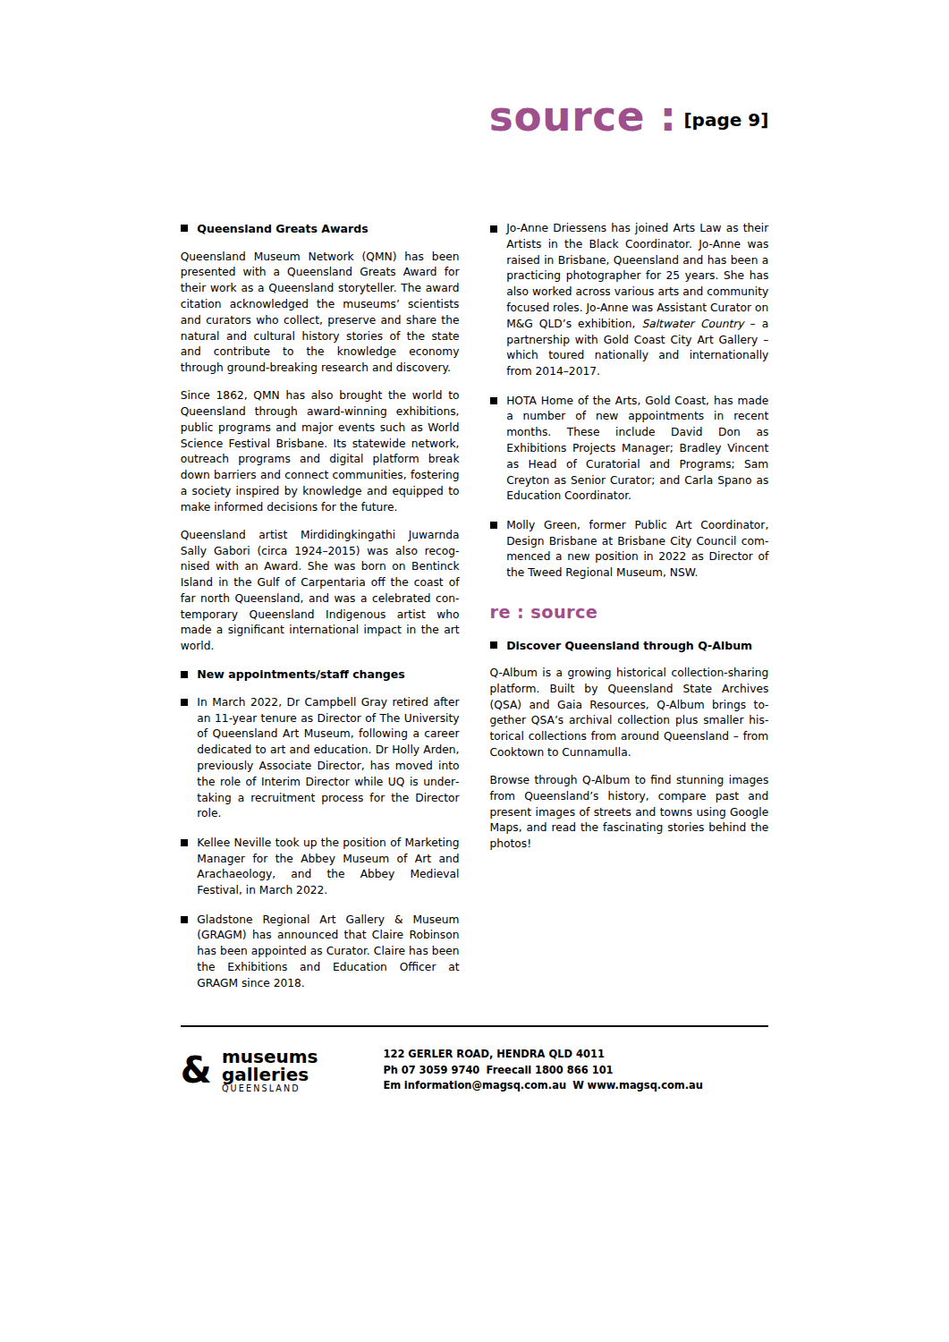source :[page 9]
Queensland Greats Awards
Queensland Museum Network (QMN) has been presented with a Queensland Greats Award for their work as a Queensland storyteller. The award citation acknowledged the museums’ scientists and curators who collect, preserve and share the natural and cultural history stories of the state and contribute to the knowledge economy through ground-breaking research and discovery.
Since 1862, QMN has also brought the world to Queensland through award-winning exhibitions, public programs and major events such as World Science Festival Brisbane. Its statewide network, outreach programs and digital platform break down barriers and connect communities, fostering a society inspired by knowledge and equipped to make informed decisions for the future.
Queensland artist Mirdidingkingathi Juwarnda Sally Gabori (circa 1924–2015) was also recognised with an Award. She was born on Bentinck Island in the Gulf of Carpentaria off the coast of far north Queensland, and was a celebrated contemporary Queensland Indigenous artist who made a significant international impact in the art world.
New appointments/staff changes
In March 2022, Dr Campbell Gray retired after an 11-year tenure as Director of The University of Queensland Art Museum, following a career dedicated to art and education. Dr Holly Arden, previously Associate Director, has moved into the role of Interim Director while UQ is undertaking a recruitment process for the Director role.
Kellee Neville took up the position of Marketing Manager for the Abbey Museum of Art and Arachaeology, and the Abbey Medieval Festival, in March 2022.
Gladstone Regional Art Gallery & Museum (GRAGM) has announced that Claire Robinson has been appointed as Curator. Claire has been the Exhibitions and Education Officer at GRAGM since 2018.
Jo-Anne Driessens has joined Arts Law as their Artists in the Black Coordinator. Jo-Anne was raised in Brisbane, Queensland and has been a practicing photographer for 25 years. She has also worked across various arts and community focused roles. Jo-Anne was Assistant Curator on M&G QLD’s exhibition, Saltwater Country – a partnership with Gold Coast City Art Gallery – which toured nationally and internationally from 2014–2017.
HOTA Home of the Arts, Gold Coast, has made a number of new appointments in recent months. These include David Don as Exhibitions Projects Manager; Bradley Vincent as Head of Curatorial and Programs; Sam Creyton as Senior Curator; and Carla Spano as Education Coordinator.
Molly Green, former Public Art Coordinator, Design Brisbane at Brisbane City Council commenced a new position in 2022 as Director of the Tweed Regional Museum, NSW.
re : source
Discover Queensland through Q-Album
Q-Album is a growing historical collection-sharing platform. Built by Queensland State Archives (QSA) and Gaia Resources, Q-Album brings together QSA’s archival collection plus smaller historical collections from around Queensland – from Cooktown to Cunnamulla.
Browse through Q-Album to find stunning images from Queensland’s history, compare past and present images of streets and towns using Google Maps, and read the fascinating stories behind the photos!
& museums galleries QUEENSLAND
122 GERLER ROAD, HENDRA QLD 4011
Ph 07 3059 9740 Freecall 1800 866 101
Em information@magsq.com.au W www.magsq.com.au